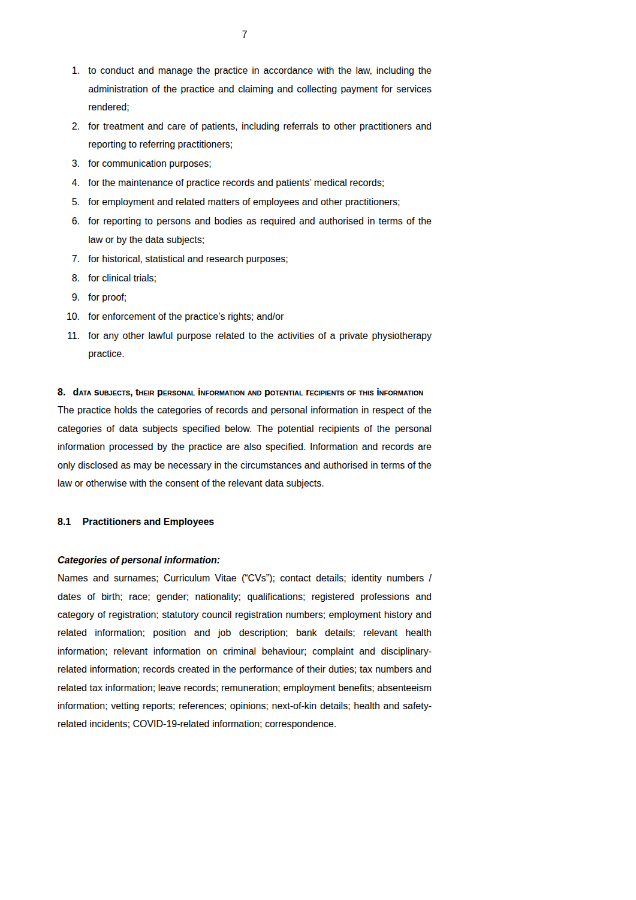7
to conduct and manage the practice in accordance with the law, including the administration of the practice and claiming and collecting payment for services rendered;
for treatment and care of patients, including referrals to other practitioners and reporting to referring practitioners;
for communication purposes;
for the maintenance of practice records and patients’ medical records;
for employment and related matters of employees and other practitioners;
for reporting to persons and bodies as required and authorised in terms of the law or by the data subjects;
for historical, statistical and research purposes;
for clinical trials;
for proof;
for enforcement of the practice’s rights; and/or
for any other lawful purpose related to the activities of a private physiotherapy practice.
8. DATA SUBJECTS, THEIR PERSONAL INFORMATION AND POTENTIAL RECIPIENTS OF THIS INFORMATION
The practice holds the categories of records and personal information in respect of the categories of data subjects specified below. The potential recipients of the personal information processed by the practice are also specified. Information and records are only disclosed as may be necessary in the circumstances and authorised in terms of the law or otherwise with the consent of the relevant data subjects.
8.1 Practitioners and Employees
Categories of personal information:
Names and surnames; Curriculum Vitae (“CVs”); contact details; identity numbers / dates of birth; race; gender; nationality; qualifications; registered professions and category of registration; statutory council registration numbers; employment history and related information; position and job description; bank details; relevant health information; relevant information on criminal behaviour; complaint and disciplinary-related information; records created in the performance of their duties; tax numbers and related tax information; leave records; remuneration; employment benefits; absenteeism information; vetting reports; references; opinions; next-of-kin details; health and safety-related incidents; COVID-19-related information; correspondence.